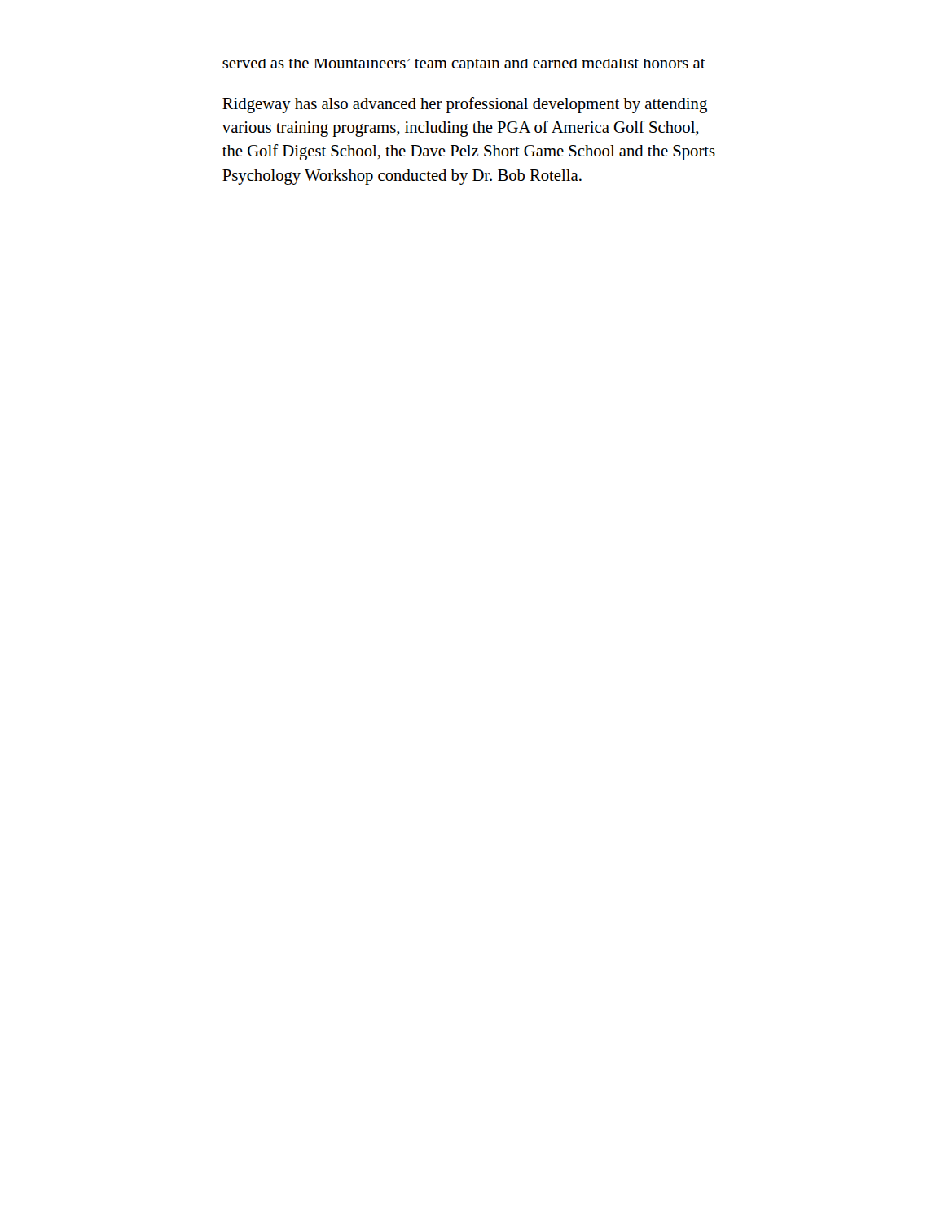served as the Mountaineers’ team captain and earned medalist honors at two tournaments.
Ridgeway has also advanced her professional development by attending various training programs, including the PGA of America Golf School, the Golf Digest School, the Dave Pelz Short Game School and the Sports Psychology Workshop conducted by Dr. Bob Rotella.